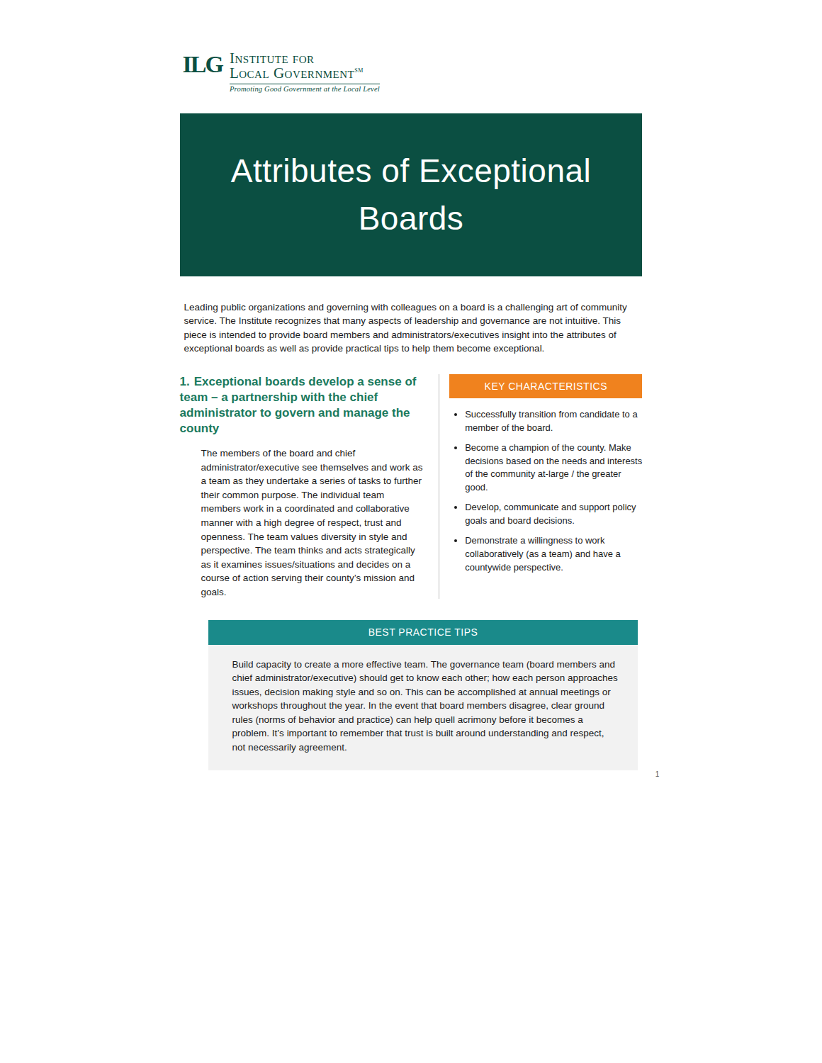ILG
INSTITUTE FOR LOCAL GOVERNMENT SM Promoting Good Government at the Local Level
Attributes of Exceptional Boards
Leading public organizations and governing with colleagues on a board is a challenging art of community service. The Institute recognizes that many aspects of leadership and governance are not intuitive. This piece is intended to provide board members and administrators/executives insight into the attributes of exceptional boards as well as provide practical tips to help them become exceptional.
1. Exceptional boards develop a sense of team – a partnership with the chief administrator to govern and manage the county
The members of the board and chief administrator/executive see themselves and work as a team as they undertake a series of tasks to further their common purpose. The individual team members work in a coordinated and collaborative manner with a high degree of respect, trust and openness. The team values diversity in style and perspective. The team thinks and acts strategically as it examines issues/situations and decides on a course of action serving their county’s mission and goals.
KEY CHARACTERISTICS
Successfully transition from candidate to a member of the board.
Become a champion of the county. Make decisions based on the needs and interests of the community at-large / the greater good.
Develop, communicate and support policy goals and board decisions.
Demonstrate a willingness to work collaboratively (as a team) and have a countywide perspective.
BEST PRACTICE TIPS
Build capacity to create a more effective team. The governance team (board members and chief administrator/executive) should get to know each other; how each person approaches issues, decision making style and so on. This can be accomplished at annual meetings or workshops throughout the year. In the event that board members disagree, clear ground rules (norms of behavior and practice) can help quell acrimony before it becomes a problem. It’s important to remember that trust is built around understanding and respect, not necessarily agreement.
1